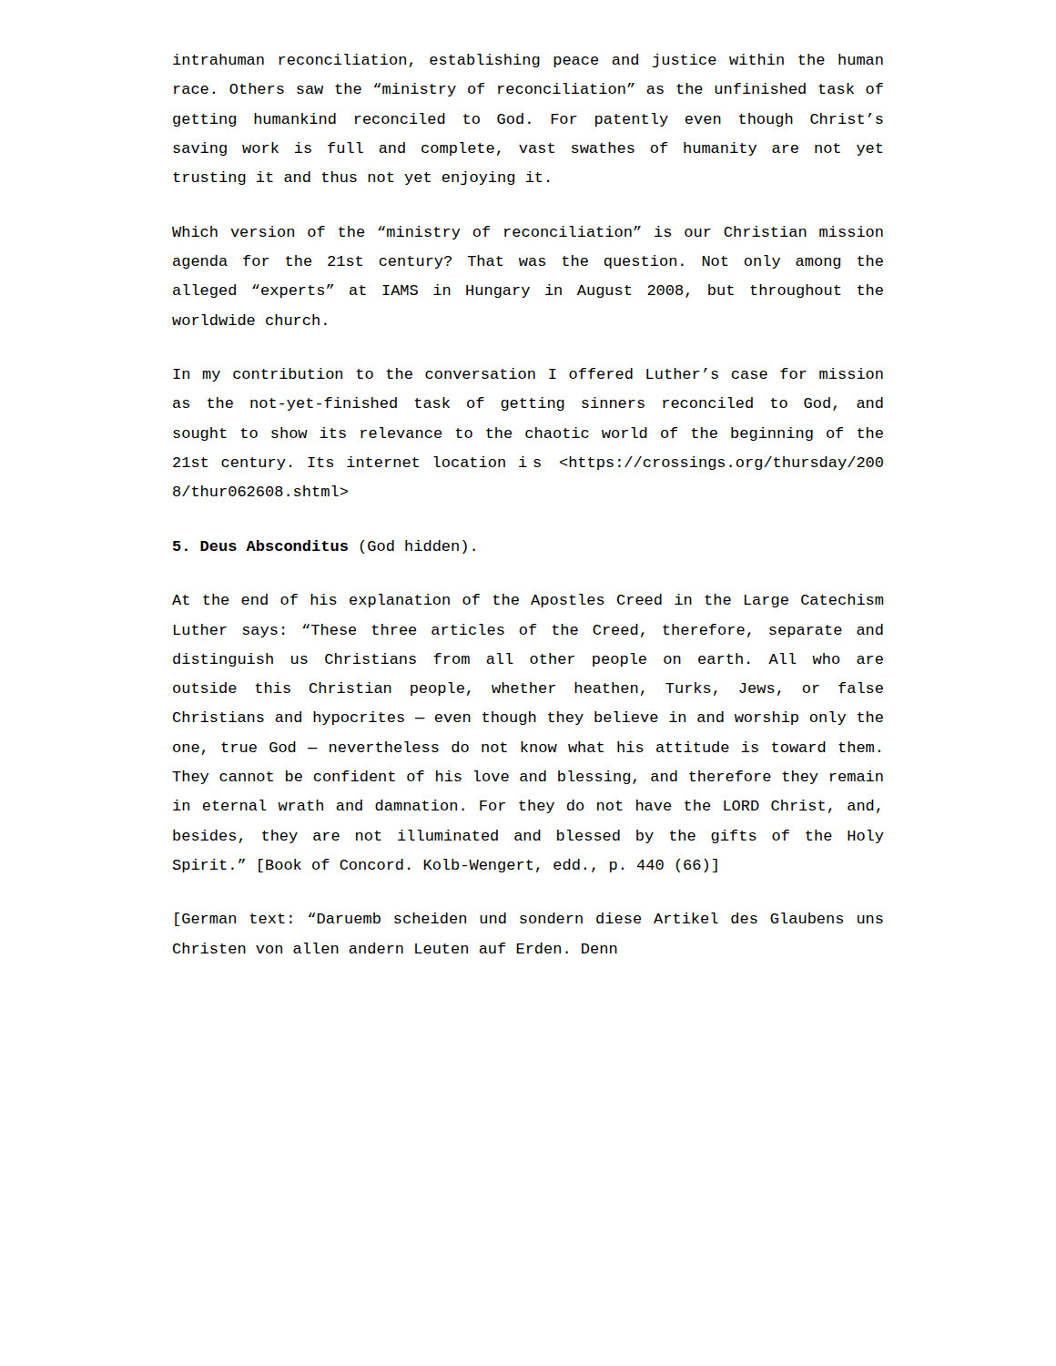intrahuman reconciliation, establishing peace and justice within the human race. Others saw the “ministry of reconciliation” as the unfinished task of getting humankind reconciled to God. For patently even though Christ’s saving work is full and complete, vast swathes of humanity are not yet trusting it and thus not yet enjoying it.
Which version of the “ministry of reconciliation” is our Christian mission agenda for the 21st century? That was the question. Not only among the alleged “experts” at IAMS in Hungary in August 2008, but throughout the worldwide church.
In my contribution to the conversation I offered Luther’s case for mission as the not-yet-finished task of getting sinners reconciled to God, and sought to show its relevance to the chaotic world of the beginning of the 21st century. Its internet location is <https://crossings.org/thursday/2008/thur062608.shtml>
5. Deus Absconditus (God hidden).
At the end of his explanation of the Apostles Creed in the Large Catechism Luther says: “These three articles of the Creed, therefore, separate and distinguish us Christians from all other people on earth. All who are outside this Christian people, whether heathen, Turks, Jews, or false Christians and hypocrites — even though they believe in and worship only the one, true God — nevertheless do not know what his attitude is toward them. They cannot be confident of his love and blessing, and therefore they remain in eternal wrath and damnation. For they do not have the LORD Christ, and, besides, they are not illuminated and blessed by the gifts of the Holy Spirit.” [Book of Concord. Kolb-Wengert, edd., p. 440 (66)]
[German text: “Daruemb scheiden und sondern diese Artikel des Glaubens uns Christen von allen andern Leuten auf Erden. Denn